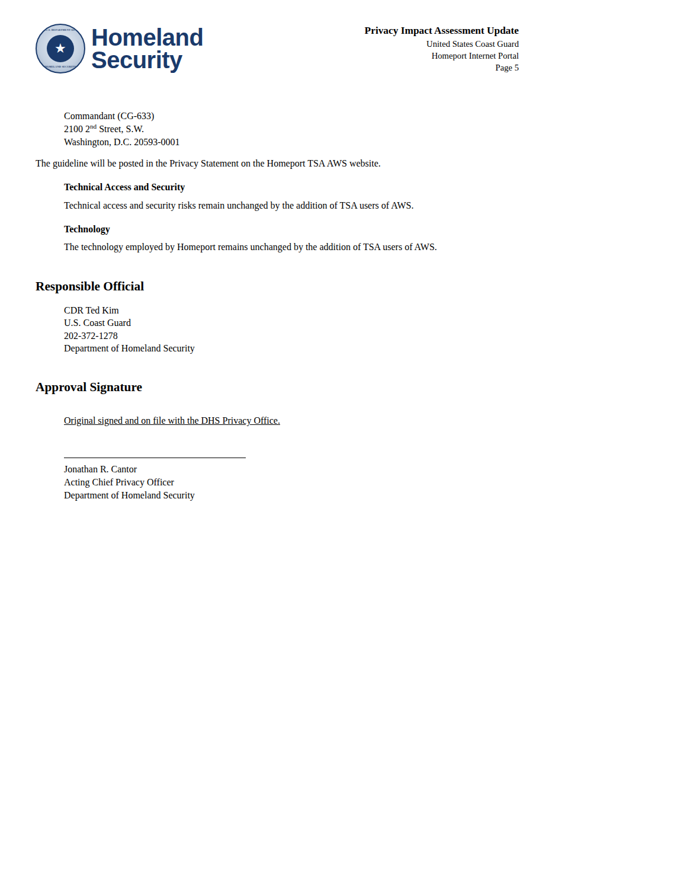★
Homeland
Security
Privacy Impact Assessment Update
United States Coast Guard
Homeport Internet Portal
Page 5
Commandant (CG-633)
2100 2nd Street, S.W.
Washington, D.C. 20593-0001
The guideline will be posted in the Privacy Statement on the Homeport TSA AWS website.
Technical Access and Security
Technical access and security risks remain unchanged by the addition of TSA users of AWS.
Technology
The technology employed by Homeport remains unchanged by the addition of TSA users of AWS.
Responsible Official
CDR Ted Kim
U.S. Coast Guard
202-372-1278
Department of Homeland Security
Approval Signature
Original signed and on file with the DHS Privacy Office.
Jonathan R. Cantor
Acting Chief Privacy Officer
Department of Homeland Security